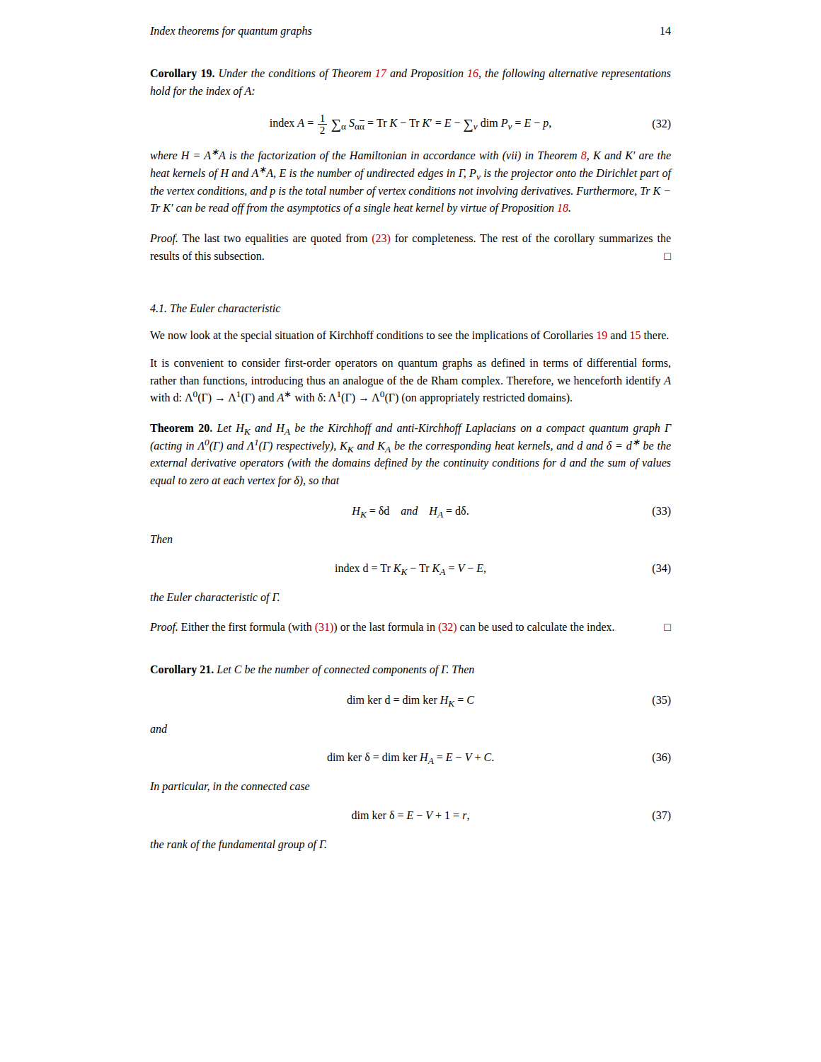Index theorems for quantum graphs 14
Corollary 19. Under the conditions of Theorem 17 and Proposition 16, the following alternative representations hold for the index of A:
index A = 12 ∑α Sαα = Tr K − Tr K′ = E − ∑v dim Pv = E − p, (32)
where H = A∗A is the factorization of the Hamiltonian in accordance with (vii) in Theorem 8, K and K′ are the heat kernels of H and A∗A, E is the number of undirected edges in Γ, Pv is the projector onto the Dirichlet part of the vertex conditions, and p is the total number of vertex conditions not involving derivatives. Furthermore, Tr K − Tr K′ can be read off from the asymptotics of a single heat kernel by virtue of Proposition 18.
Proof. The last two equalities are quoted from (23) for completeness. The rest of the corollary summarizes the results of this subsection. □
4.1. The Euler characteristic
We now look at the special situation of Kirchhoff conditions to see the implications of Corollaries 19 and 15 there.
It is convenient to consider first-order operators on quantum graphs as defined in terms of differential forms, rather than functions, introducing thus an analogue of the de Rham complex. Therefore, we henceforth identify A with d: Λ0(Γ) → Λ1(Γ) and A∗ with δ: Λ1(Γ) → Λ0(Γ) (on appropriately restricted domains).
Theorem 20. Let HK and HA be the Kirchhoff and anti-Kirchhoff Laplacians on a compact quantum graph Γ (acting in Λ0(Γ) and Λ1(Γ) respectively), KK and KA be the corresponding heat kernels, and d and δ = d∗ be the external derivative operators (with the domains defined by the continuity conditions for d and the sum of values equal to zero at each vertex for δ), so that
HK = δd and HA = dδ. (33)
Then
index d = Tr KK − Tr KA = V − E, (34)
the Euler characteristic of Γ.
Proof. Either the first formula (with (31)) or the last formula in (32) can be used to calculate the index. □
Corollary 21. Let C be the number of connected components of Γ. Then
dim ker d = dim ker HK = C (35)
and
dim ker δ = dim ker HA = E − V + C. (36)
In particular, in the connected case
dim ker δ = E − V + 1 = r, (37)
the rank of the fundamental group of Γ.